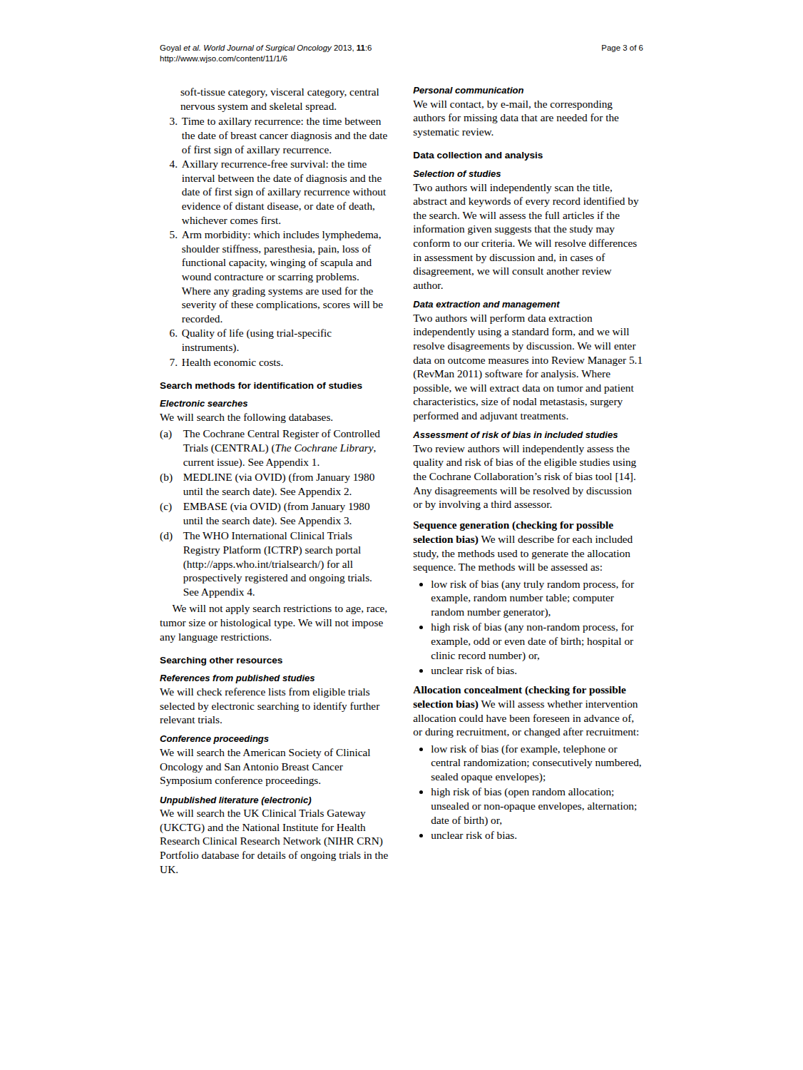Goyal et al. World Journal of Surgical Oncology 2013, 11:6
http://www.wjso.com/content/11/1/6
Page 3 of 6
soft-tissue category, visceral category, central nervous system and skeletal spread.
Time to axillary recurrence: the time between the date of breast cancer diagnosis and the date of first sign of axillary recurrence.
Axillary recurrence-free survival: the time interval between the date of diagnosis and the date of first sign of axillary recurrence without evidence of distant disease, or date of death, whichever comes first.
Arm morbidity: which includes lymphedema, shoulder stiffness, paresthesia, pain, loss of functional capacity, winging of scapula and wound contracture or scarring problems. Where any grading systems are used for the severity of these complications, scores will be recorded.
Quality of life (using trial-specific instruments).
Health economic costs.
Search methods for identification of studies
Electronic searches
We will search the following databases.
(a) The Cochrane Central Register of Controlled Trials (CENTRAL) (The Cochrane Library, current issue). See Appendix 1.
(b) MEDLINE (via OVID) (from January 1980 until the search date). See Appendix 2.
(c) EMBASE (via OVID) (from January 1980 until the search date). See Appendix 3.
(d) The WHO International Clinical Trials Registry Platform (ICTRP) search portal (http://apps.who.int/trialsearch/) for all prospectively registered and ongoing trials. See Appendix 4.
We will not apply search restrictions to age, race, tumor size or histological type. We will not impose any language restrictions.
Searching other resources
References from published studies
We will check reference lists from eligible trials selected by electronic searching to identify further relevant trials.
Conference proceedings
We will search the American Society of Clinical Oncology and San Antonio Breast Cancer Symposium conference proceedings.
Unpublished literature (electronic)
We will search the UK Clinical Trials Gateway (UKCTG) and the National Institute for Health Research Clinical Research Network (NIHR CRN) Portfolio database for details of ongoing trials in the UK.
Personal communication
We will contact, by e-mail, the corresponding authors for missing data that are needed for the systematic review.
Data collection and analysis
Selection of studies
Two authors will independently scan the title, abstract and keywords of every record identified by the search. We will assess the full articles if the information given suggests that the study may conform to our criteria. We will resolve differences in assessment by discussion and, in cases of disagreement, we will consult another review author.
Data extraction and management
Two authors will perform data extraction independently using a standard form, and we will resolve disagreements by discussion. We will enter data on outcome measures into Review Manager 5.1 (RevMan 2011) software for analysis. Where possible, we will extract data on tumor and patient characteristics, size of nodal metastasis, surgery performed and adjuvant treatments.
Assessment of risk of bias in included studies
Two review authors will independently assess the quality and risk of bias of the eligible studies using the Cochrane Collaboration’s risk of bias tool [14]. Any disagreements will be resolved by discussion or by involving a third assessor.
Sequence generation (checking for possible selection bias) We will describe for each included study, the methods used to generate the allocation sequence. The methods will be assessed as:
low risk of bias (any truly random process, for example, random number table; computer random number generator),
high risk of bias (any non-random process, for example, odd or even date of birth; hospital or clinic record number) or,
unclear risk of bias.
Allocation concealment (checking for possible selection bias) We will assess whether intervention allocation could have been foreseen in advance of, or during recruitment, or changed after recruitment:
low risk of bias (for example, telephone or central randomization; consecutively numbered, sealed opaque envelopes);
high risk of bias (open random allocation; unsealed or non-opaque envelopes, alternation; date of birth) or,
unclear risk of bias.